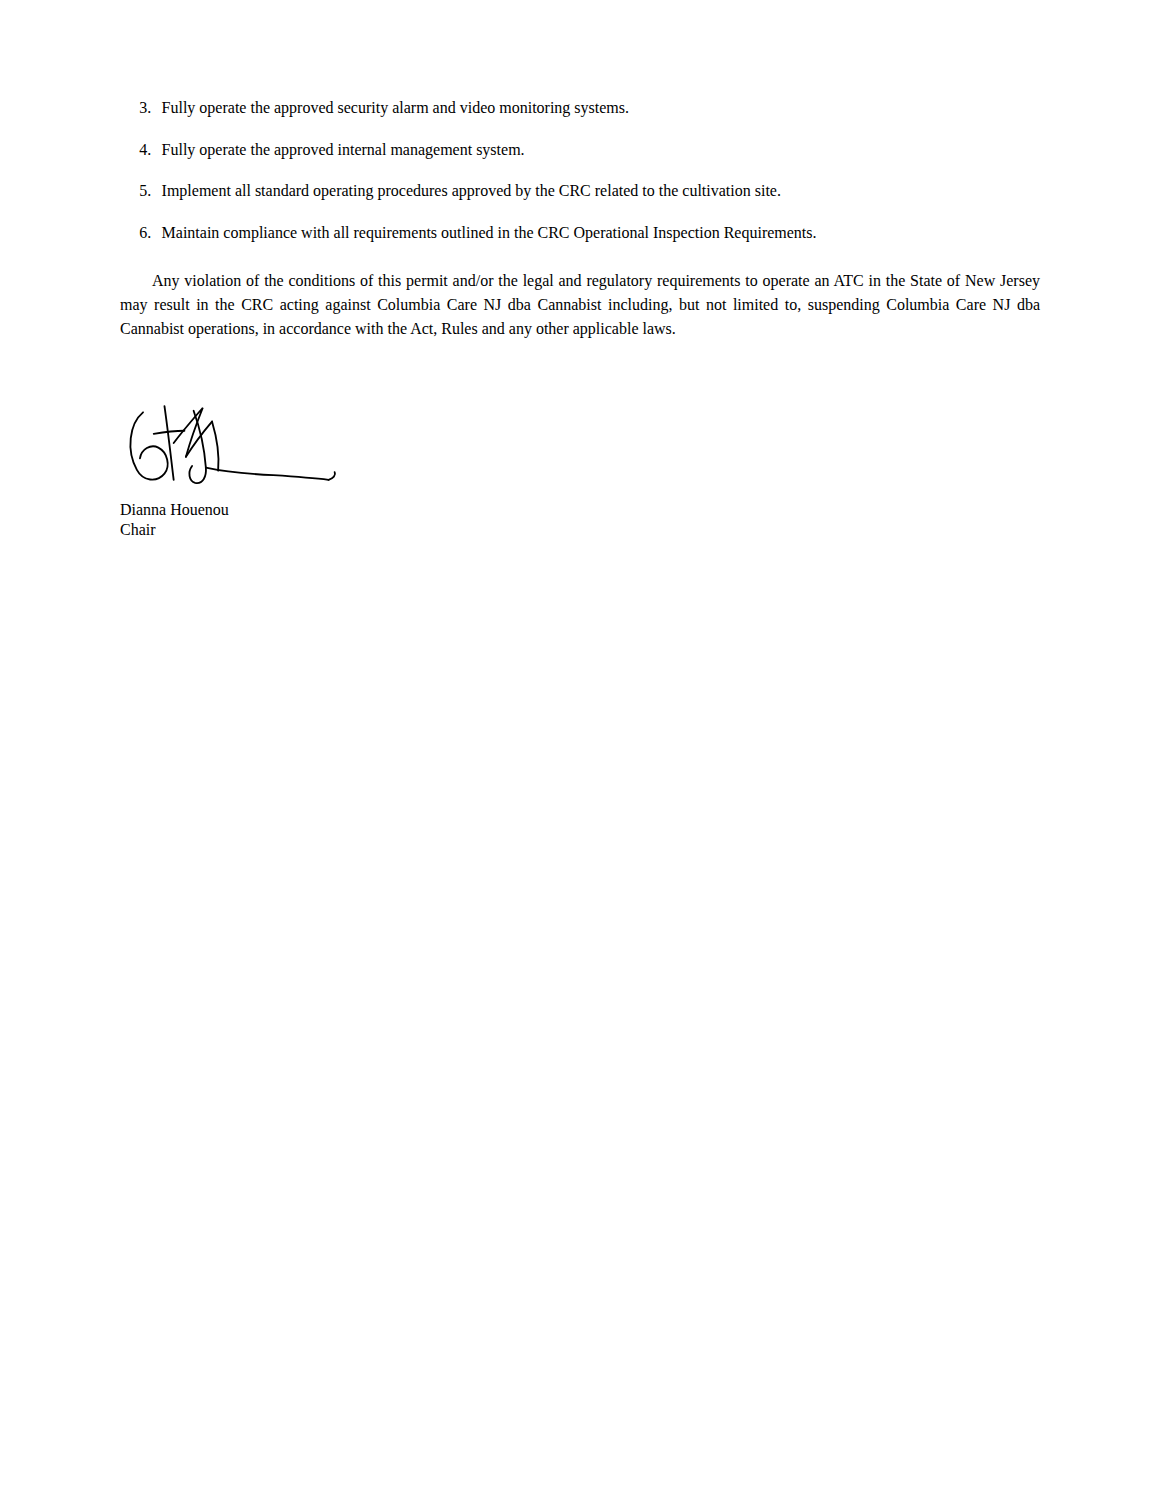Fully operate the approved security alarm and video monitoring systems.
Fully operate the approved internal management system.
Implement all standard operating procedures approved by the CRC related to the cultivation site.
Maintain compliance with all requirements outlined in the CRC Operational Inspection Requirements.
Any violation of the conditions of this permit and/or the legal and regulatory requirements to operate an ATC in the State of New Jersey may result in the CRC acting against Columbia Care NJ dba Cannabist including, but not limited to, suspending Columbia Care NJ dba Cannabist operations, in accordance with the Act, Rules and any other applicable laws.
Dianna Houenou
Chair